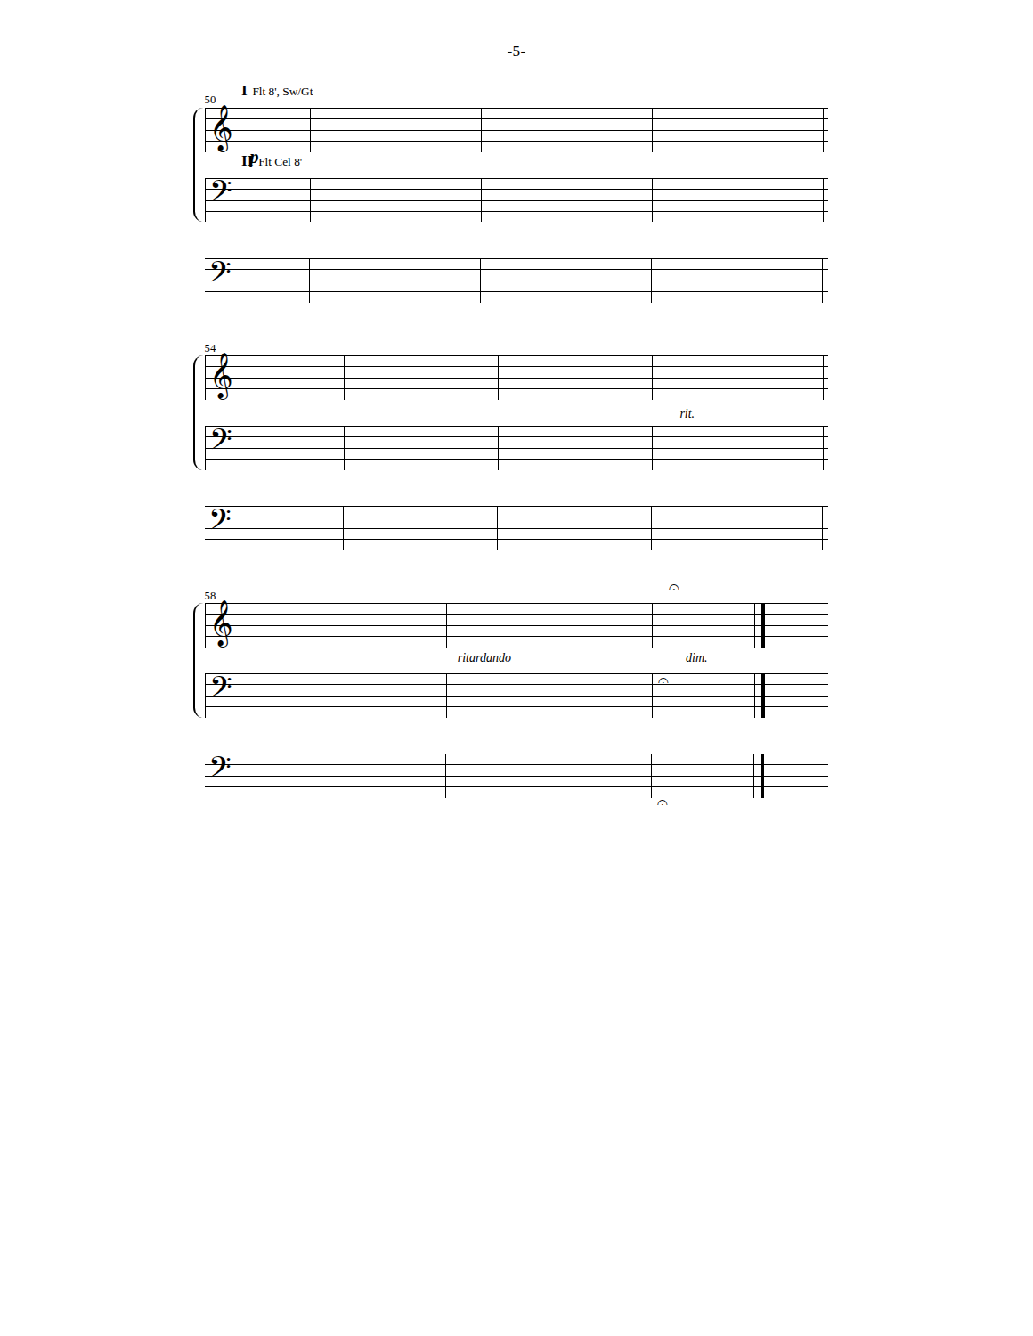-5-
SYSTEM 1 : measures 50 – 53
50
𝄞 IFlt 8', Sw/Gt p
𝄢 II Flt Cel 8'
𝄢
SYSTEM 2 : measures 54 – 57
54
𝄞
𝄢 rit.
𝄢
SYSTEM 3 : measures 58 – 60 (final)
58
𝄞 𝄐
𝄢 ritardando dim. 𝄐
𝄢 𝄐
Page 5 of an organ composition. Three systems are shown, each consisting of a two-staff manual part (Manual I on the treble staff, Manual II on the bass staff) joined by a brace, plus a separate pedal staff in bass clef. Measure 50 begins with the registration indication “I — Flt 8', Sw/Gt” over the upper staff and the dynamic marking piano; the lower manual is marked “II — Flt Cel 8'”. The second system, beginning at measure 54, carries the expression “rit.” near its end. The final system, beginning at measure 58, is marked “ritardando” and “dim.”, closes with fermatas over all three staves, and ends with a final double barline.